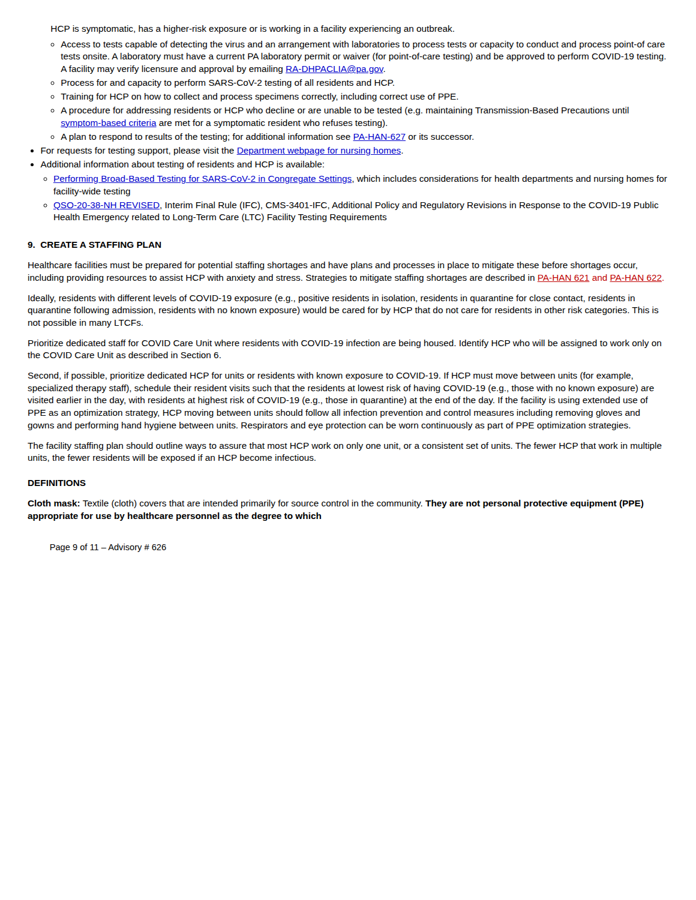HCP is symptomatic, has a higher-risk exposure or is working in a facility experiencing an outbreak.
Access to tests capable of detecting the virus and an arrangement with laboratories to process tests or capacity to conduct and process point-of care tests onsite. A laboratory must have a current PA laboratory permit or waiver (for point-of-care testing) and be approved to perform COVID-19 testing. A facility may verify licensure and approval by emailing RA-DHPACLIA@pa.gov.
Process for and capacity to perform SARS-CoV-2 testing of all residents and HCP.
Training for HCP on how to collect and process specimens correctly, including correct use of PPE.
A procedure for addressing residents or HCP who decline or are unable to be tested (e.g. maintaining Transmission-Based Precautions until symptom-based criteria are met for a symptomatic resident who refuses testing).
A plan to respond to results of the testing; for additional information see PA-HAN-627 or its successor.
For requests for testing support, please visit the Department webpage for nursing homes.
Additional information about testing of residents and HCP is available:
Performing Broad-Based Testing for SARS-CoV-2 in Congregate Settings, which includes considerations for health departments and nursing homes for facility-wide testing
QSO-20-38-NH REVISED, Interim Final Rule (IFC), CMS-3401-IFC, Additional Policy and Regulatory Revisions in Response to the COVID-19 Public Health Emergency related to Long-Term Care (LTC) Facility Testing Requirements
9. CREATE A STAFFING PLAN
Healthcare facilities must be prepared for potential staffing shortages and have plans and processes in place to mitigate these before shortages occur, including providing resources to assist HCP with anxiety and stress. Strategies to mitigate staffing shortages are described in PA-HAN 621 and PA-HAN 622.
Ideally, residents with different levels of COVID-19 exposure (e.g., positive residents in isolation, residents in quarantine for close contact, residents in quarantine following admission, residents with no known exposure) would be cared for by HCP that do not care for residents in other risk categories. This is not possible in many LTCFs.
Prioritize dedicated staff for COVID Care Unit where residents with COVID-19 infection are being housed. Identify HCP who will be assigned to work only on the COVID Care Unit as described in Section 6.
Second, if possible, prioritize dedicated HCP for units or residents with known exposure to COVID-19. If HCP must move between units (for example, specialized therapy staff), schedule their resident visits such that the residents at lowest risk of having COVID-19 (e.g., those with no known exposure) are visited earlier in the day, with residents at highest risk of COVID-19 (e.g., those in quarantine) at the end of the day. If the facility is using extended use of PPE as an optimization strategy, HCP moving between units should follow all infection prevention and control measures including removing gloves and gowns and performing hand hygiene between units. Respirators and eye protection can be worn continuously as part of PPE optimization strategies.
The facility staffing plan should outline ways to assure that most HCP work on only one unit, or a consistent set of units. The fewer HCP that work in multiple units, the fewer residents will be exposed if an HCP become infectious.
DEFINITIONS
Cloth mask: Textile (cloth) covers that are intended primarily for source control in the community. They are not personal protective equipment (PPE) appropriate for use by healthcare personnel as the degree to which
Page 9 of 11 – Advisory # 626